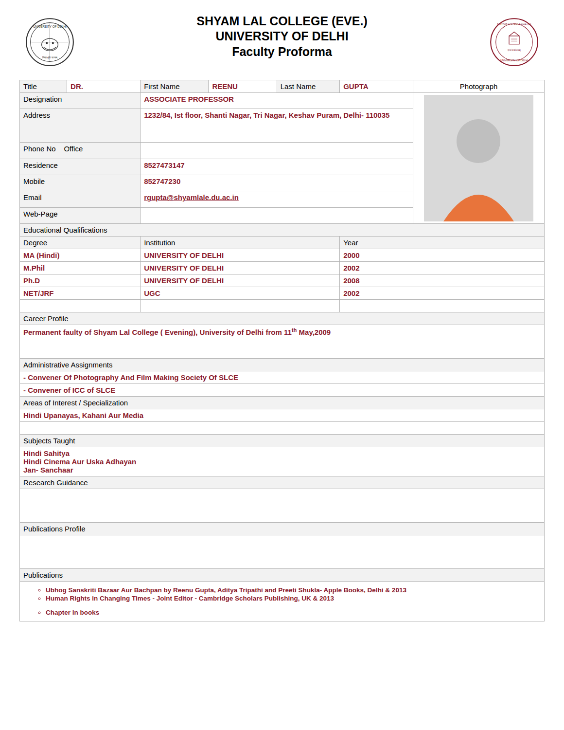UNIVERSITY OF DELHI निष्ठा धृति सत्यम्
SHYAM LAL COLLEGE (EVE.)
UNIVERSITY OF DELHI
Faculty Proforma
SHYAM LAL COLLEGE (E) ज्ञानं परमं बलम् UNIVERSITY OF DELHI
| Title | DR. | First Name | REENU | Last Name | GUPTA | Photograph |
| Designation | ASSOCIATE PROFESSOR | |
| Address | 1232/84, Ist floor, Shanti Nagar, Tri Nagar, Keshav Puram, Delhi- 110035 |
| Phone No Office | |
| Residence | 8527473147 |
| Mobile | 852747230 |
| Email | rgupta@shyamlale.du.ac.in |
| Web-Page | |
| Educational Qualifications |
| Degree | Institution | Year |
| MA (Hindi) | UNIVERSITY OF DELHI | 2000 |
| M.Phil | UNIVERSITY OF DELHI | 2002 |
| Ph.D | UNIVERSITY OF DELHI | 2008 |
| NET/JRF | UGC | 2002 |
| Career Profile |
| Permanent faulty of Shyam Lal College ( Evening), University of Delhi from 11 th May,2009 |
| Administrative Assignments |
| - Convener Of Photography And Film Making Society Of SLCE |
| - Convener of ICC of SLCE |
| Areas of Interest / Specialization |
| Hindi Upanayas, Kahani Aur Media |
| Subjects Taught |
| Hindi Sahitya Hindi Cinema Aur Uska Adhayan Jan- Sanchaar |
| Research Guidance |
| Publications Profile |
| Publications |
| Ubhog Sanskriti Bazaar Aur Bachpan by Reenu Gupta, Aditya Tripathi and Preeti Shukla- Apple Books, Delhi & 2013 Human Rights in Changing Times - Joint Editor - Cambridge Scholars Publishing, UK & 2013 Chapter in books |